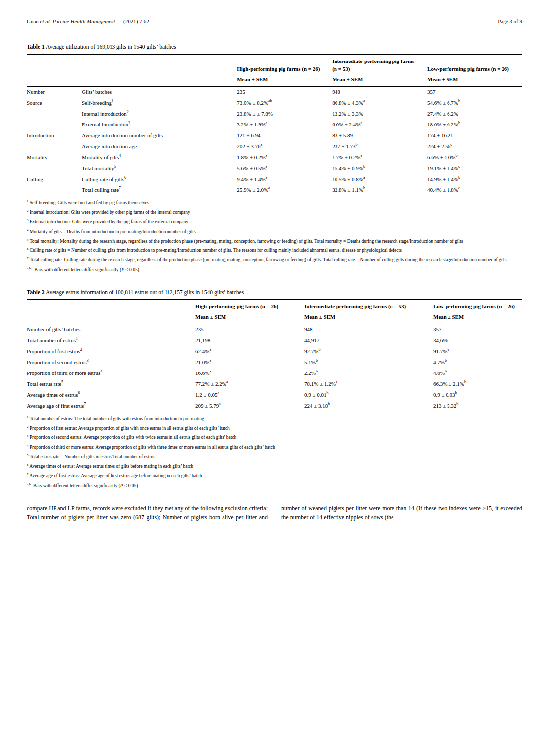Guan et al. Porcine Health Management (2021) 7:62
Page 3 of 9
Table 1 Average utilization of 169,013 gilts in 1540 gilts’ batches
| | | High-performing pig farms (n = 26) | Intermediate-performing pig farms (n = 53) | Low-performing pig farms (n = 26) |
| --- | --- | --- | --- | --- |
| | | Mean ± SEM | Mean ± SEM | Mean ± SEM |
| Number | Gilts’ batches | 235 | 948 | 357 |
| Source | Self-breeding 1 | 73.0% ± 8.2% ab | 80.8% ± 4.3% a | 54.6% ± 6.7% b |
| | Internal introduction 2 | 23.8% ± ± 7.8% | 13.2% ± 3.3% | 27.4% ± 6.2% |
| | External introduction 3 | 3.2% ± 1.9% a | 6.0% ± 2.4% a | 18.0% ± 6.2% b |
| Introduction | Average introduction number of gilts | 121 ± 6.94 | 83 ± 5.89 | 174 ± 16.21 |
| | Average introduction age | 202 ± 3.76 a | 237 ± 1.73 b | 224 ± 2.56 c |
| Mortality | Mortality of gilts 4 | 1.8% ± 0.2% a | 1.7% ± 0.2% a | 6.6% ± 1.0% b |
| | Total mortality 5 | 5.6% ± 0.5% a | 15.4% ± 0.9% b | 19.1% ± 1.4% c |
| Culling | Culling rate of gilts 6 | 9.4% ± 1.4% a | 10.5% ± 0.8% a | 14.9% ± 1.4% b |
| | Total culling rate 7 | 25.9% ± 2.0% a | 32.8% ± 1.1% b | 40.4% ± 1.8% c |
1 Self-breeding: Gilts were bred and fed by pig farms themselves
2 Internal introduction: Gilts were provided by other pig farms of the internal company
3 External introduction: Gilts were provided by the pig farms of the external company
4 Mortality of gilts = Deaths from introduction to pre-mating/Introduction number of gilts
5 Total mortality: Mortality during the research stage, regardless of the production phase (pre-mating, mating, conception, farrowing or feeding) of gilts. Total mortality = Deaths during the research stage/Introduction number of gilts
6 Culling rate of gilts = Number of culling gilts from introduction to pre-mating/Introduction number of gilts. The reasons for culling mainly included abnormal estrus, disease or physiological defects
7 Total culling rate: Culling rate during the research stage, regardless of the production phase (pre-mating, mating, conception, farrowing or feeding) of gilts. Total culling rate = Number of culling gilts during the research stage/Introduction number of gilts
a,b,c Bars with different letters differ significantly (P < 0.05)
Table 2 Average estrus information of 100,811 estrus out of 112,157 gilts in 1540 gilts’ batches
| | High-performing pig farms (n = 26) | Intermediate-performing pig farms (n = 53) | Low-performing pig farms (n = 26) |
| --- | --- | --- | --- |
| | Mean ± SEM | Mean ± SEM | Mean ± SEM |
| Number of gilts’ batches | 235 | 948 | 357 |
| Total number of estrus 1 | 21,198 | 44,917 | 34,696 |
| Proportion of first estrus 2 | 62.4% a | 92.7% b | 91.7% b |
| Proportion of second estrus 3 | 21.0% a | 5.1% b | 4.7% b |
| Proportion of third or more estrus 4 | 16.6% a | 2.2% b | 4.6% b |
| Total estrus rate 5 | 77.2% ± 2.2% a | 78.1% ± 1.2% a | 66.3% ± 2.1% b |
| Average times of estrus 6 | 1.2 ± 0.05 a | 0.9 ± 0.01 b | 0.9 ± 0.03 b |
| Average age of first estrus 7 | 209 ± 5.79 a | 224 ± 3.18 b | 213 ± 5.32 b |
1 Total number of estrus: The total number of gilts with estrus from introduction to pre-mating
2 Proportion of first estrus: Average proportion of gilts with once estrus in all estrus gilts of each gilts’ batch
3 Proportion of second estrus: Average proportion of gilts with twice estrus in all estrus gilts of each gilts’ batch
4 Proportion of third or more estrus: Average proportion of gilts with three times or more estrus in all estrus gilts of each gilts’ batch
5 Total estrus rate = Number of gilts in estrus/Total number of estrus
6 Average times of estrus: Average estrus times of gilts before mating in each gilts’ batch
7 Average age of first estrus: Average age of first estrus age before mating in each gilts’ batch
a,b Bars with different letters differ significantly (P < 0.05)
compare HP and LP farms, records were excluded if they met any of the following exclusion criteria: Total number of piglets per litter was zero (687 gilts); Number of piglets born alive per litter and number of weaned piglets per litter were more than 14 (If these two indexes were ≥15, it exceeded the number of 14 effective nipples of sows (the